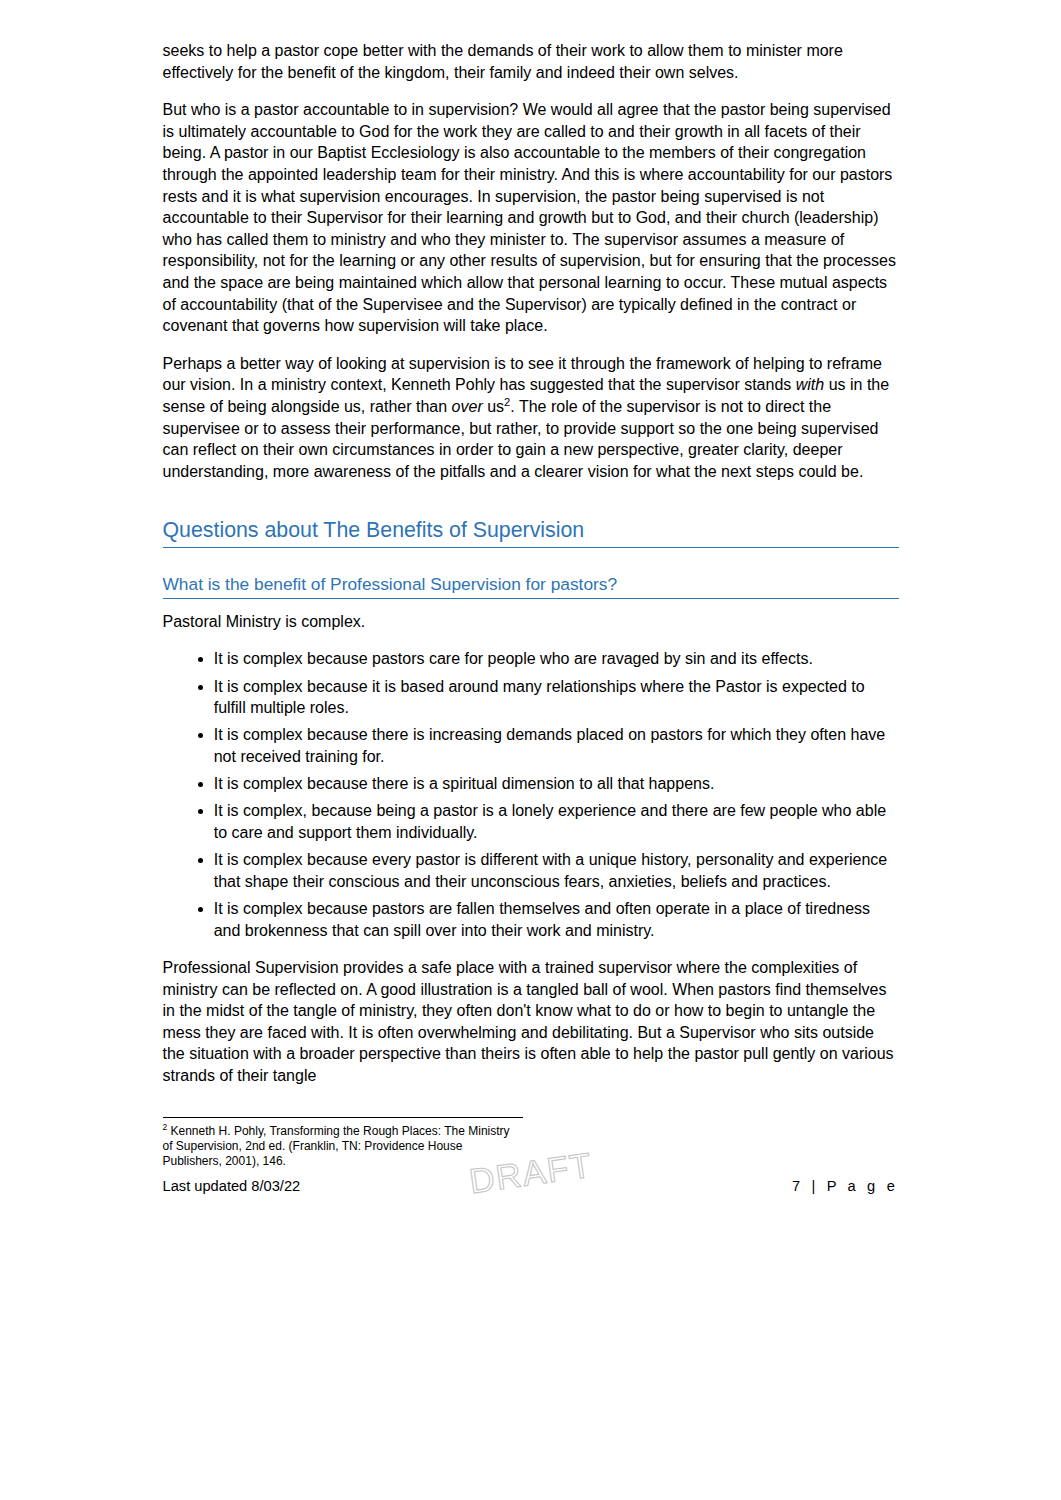seeks to help a pastor cope better with the demands of their work to allow them to minister more effectively for the benefit of the kingdom, their family and indeed their own selves.
But who is a pastor accountable to in supervision? We would all agree that the pastor being supervised is ultimately accountable to God for the work they are called to and their growth in all facets of their being. A pastor in our Baptist Ecclesiology is also accountable to the members of their congregation through the appointed leadership team for their ministry. And this is where accountability for our pastors rests and it is what supervision encourages. In supervision, the pastor being supervised is not accountable to their Supervisor for their learning and growth but to God, and their church (leadership) who has called them to ministry and who they minister to. The supervisor assumes a measure of responsibility, not for the learning or any other results of supervision, but for ensuring that the processes and the space are being maintained which allow that personal learning to occur. These mutual aspects of accountability (that of the Supervisee and the Supervisor) are typically defined in the contract or covenant that governs how supervision will take place.
Perhaps a better way of looking at supervision is to see it through the framework of helping to reframe our vision. In a ministry context, Kenneth Pohly has suggested that the supervisor stands with us in the sense of being alongside us, rather than over us2. The role of the supervisor is not to direct the supervisee or to assess their performance, but rather, to provide support so the one being supervised can reflect on their own circumstances in order to gain a new perspective, greater clarity, deeper understanding, more awareness of the pitfalls and a clearer vision for what the next steps could be.
Questions about The Benefits of Supervision
What is the benefit of Professional Supervision for pastors?
Pastoral Ministry is complex.
It is complex because pastors care for people who are ravaged by sin and its effects.
It is complex because it is based around many relationships where the Pastor is expected to fulfill multiple roles.
It is complex because there is increasing demands placed on pastors for which they often have not received training for.
It is complex because there is a spiritual dimension to all that happens.
It is complex, because being a pastor is a lonely experience and there are few people who able to care and support them individually.
It is complex because every pastor is different with a unique history, personality and experience that shape their conscious and their unconscious fears, anxieties, beliefs and practices.
It is complex because pastors are fallen themselves and often operate in a place of tiredness and brokenness that can spill over into their work and ministry.
Professional Supervision provides a safe place with a trained supervisor where the complexities of ministry can be reflected on. A good illustration is a tangled ball of wool. When pastors find themselves in the midst of the tangle of ministry, they often don't know what to do or how to begin to untangle the mess they are faced with. It is often overwhelming and debilitating. But a Supervisor who sits outside the situation with a broader perspective than theirs is often able to help the pastor pull gently on various strands of their tangle
2 Kenneth H. Pohly, Transforming the Rough Places: The Ministry of Supervision, 2nd ed. (Franklin, TN: Providence House Publishers, 2001), 146.
Last updated 8/03/22 DRAFT 7 | P a g e